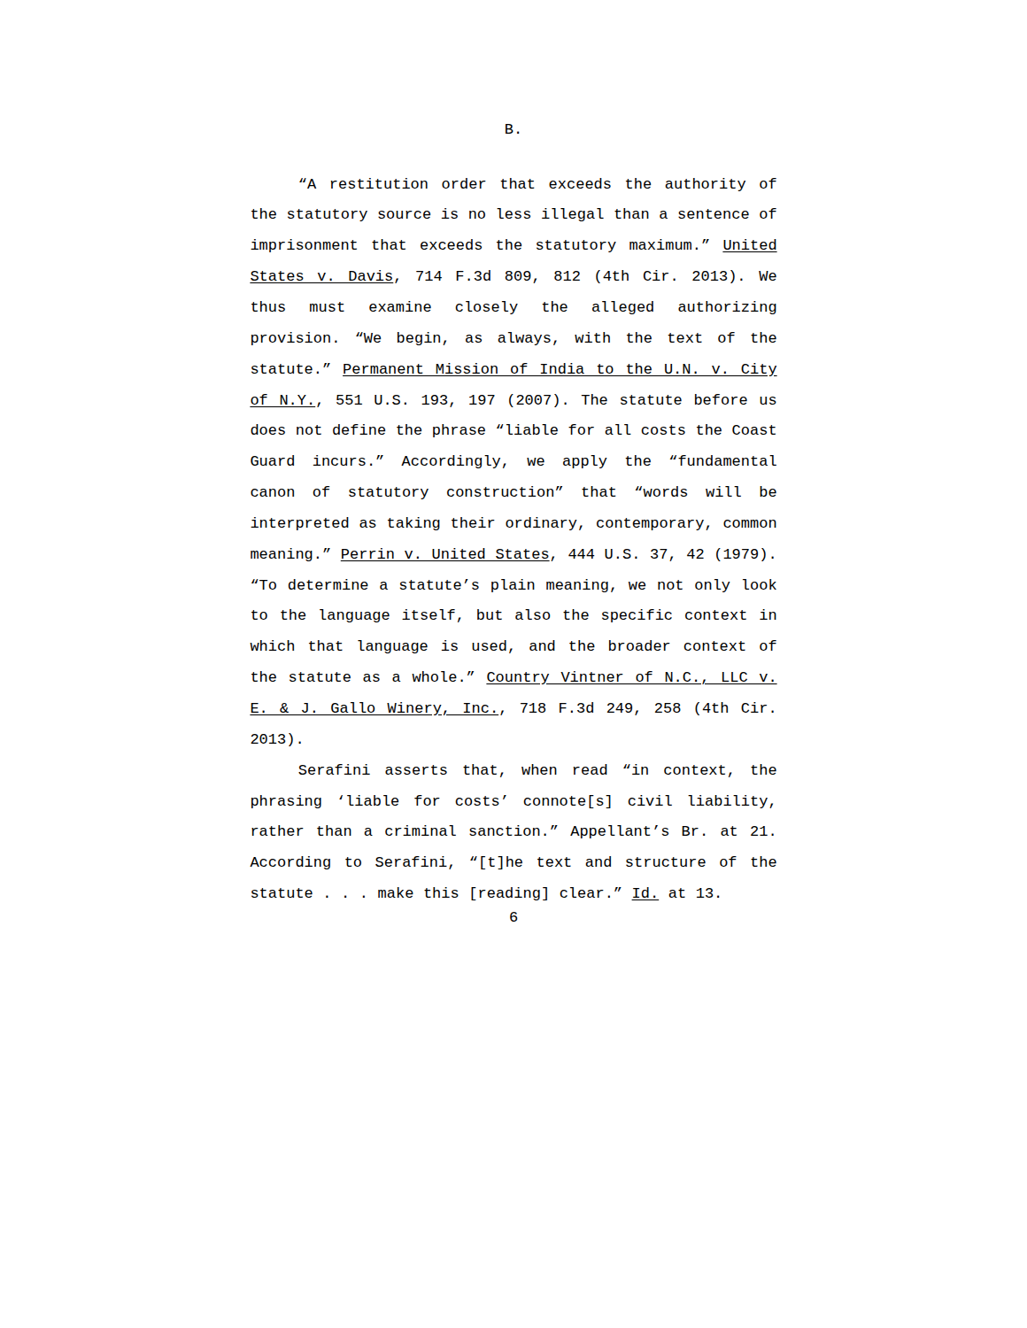B.
“A restitution order that exceeds the authority of the statutory source is no less illegal than a sentence of imprisonment that exceeds the statutory maximum.” United States v. Davis, 714 F.3d 809, 812 (4th Cir. 2013). We thus must examine closely the alleged authorizing provision. “We begin, as always, with the text of the statute.” Permanent Mission of India to the U.N. v. City of N.Y., 551 U.S. 193, 197 (2007). The statute before us does not define the phrase “liable for all costs the Coast Guard incurs.” Accordingly, we apply the “fundamental canon of statutory construction” that “words will be interpreted as taking their ordinary, contemporary, common meaning.” Perrin v. United States, 444 U.S. 37, 42 (1979). “To determine a statute’s plain meaning, we not only look to the language itself, but also the specific context in which that language is used, and the broader context of the statute as a whole.” Country Vintner of N.C., LLC v. E. & J. Gallo Winery, Inc., 718 F.3d 249, 258 (4th Cir. 2013).
Serafini asserts that, when read “in context, the phrasing ‘liable for costs’ connote[s] civil liability, rather than a criminal sanction.” Appellant’s Br. at 21. According to Serafini, “[t]he text and structure of the statute . . . make this [reading] clear.” Id. at 13.
6